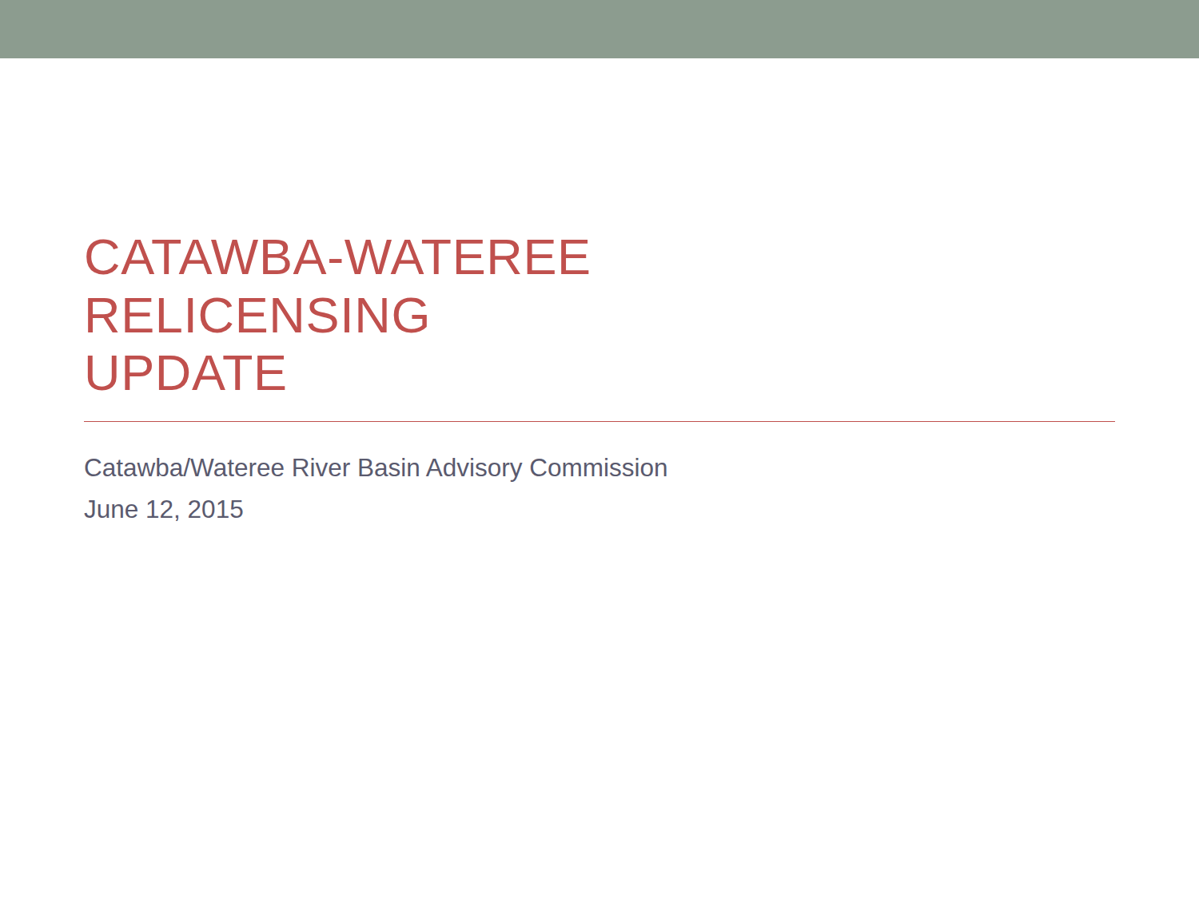CATAWBA-WATEREE
RELICENSING
UPDATE
Catawba/Wateree River Basin Advisory Commission
June 12, 2015